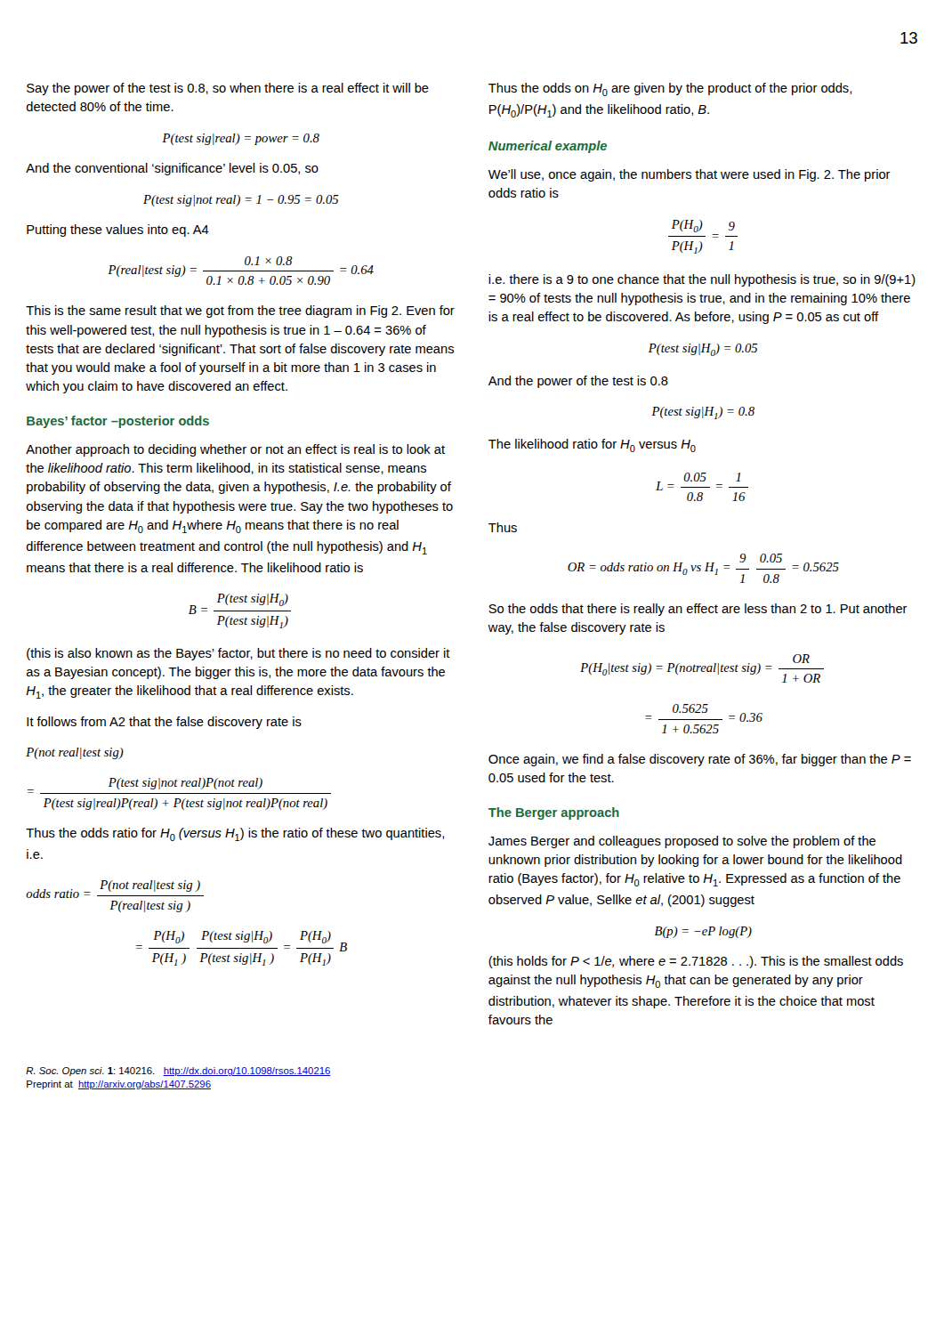13
Say the power of the test is 0.8, so when there is a real effect it will be detected 80% of the time.
P(test sig|real) = power = 0.8
And the conventional ‘significance’ level is 0.05, so
P(test sig|not real) = 1 − 0.95 = 0.05
Putting these values into eq. A4
P(real|test sig) = 0.1 × 0.8 0.1 × 0.8 + 0.05 × 0.90 = 0.64
This is the same result that we got from the tree diagram in Fig 2. Even for this well-powered test, the null hypothesis is true in 1 – 0.64 = 36% of tests that are declared ‘significant’. That sort of false discovery rate means that you would make a fool of yourself in a bit more than 1 in 3 cases in which you claim to have discovered an effect.
Bayes’ factor –posterior odds
Another approach to deciding whether or not an effect is real is to look at the likelihood ratio. This term likelihood, in its statistical sense, means probability of observing the data, given a hypothesis, I.e. the probability of observing the data if that hypothesis were true. Say the two hypotheses to be compared are H0 and H1where H0 means that there is no real difference between treatment and control (the null hypothesis) and H1 means that there is a real difference. The likelihood ratio is
B = P(test sig|H0) P(test sig|H1)
(this is also known as the Bayes’ factor, but there is no need to consider it as a Bayesian concept). The bigger this is, the more the data favours the H1, the greater the likelihood that a real difference exists.
It follows from A2 that the false discovery rate is
P(not real|test sig)
= P(test sig|not real)P(not real) P(test sig|real)P(real) + P(test sig|not real)P(not real)
Thus the odds ratio for H0 (versus H1) is the ratio of these two quantities, i.e.
odds ratio = P(not real|test sig ) P(real|test sig )
= P(H0) P(H1 ) P(test sig|H0) P(test sig|H1 ) = P(H0) P(H1) B
Thus the odds on H0 are given by the product of the prior odds, P(H0)/P(H1) and the likelihood ratio, B.
Numerical example
We’ll use, once again, the numbers that were used in Fig. 2. The prior odds ratio is
P(H0) P(H1) = 9 1
i.e. there is a 9 to one chance that the null hypothesis is true, so in 9/(9+1) = 90% of tests the null hypothesis is true, and in the remaining 10% there is a real effect to be discovered. As before, using P = 0.05 as cut off
P(test sig|H0) = 0.05
And the power of the test is 0.8
P(test sig|H1) = 0.8
The likelihood ratio for H0 versus H0
L = 0.05 0.8 = 1 16
Thus
OR = odds ratio on H0 vs H1 = 9 1 0.05 0.8 = 0.5625
So the odds that there is really an effect are less than 2 to 1. Put another way, the false discovery rate is
P(H0|test sig) = P(notreal|test sig) = OR 1 + OR
= 0.5625 1 + 0.5625 = 0.36
Once again, we find a false discovery rate of 36%, far bigger than the P = 0.05 used for the test.
The Berger approach
James Berger and colleagues proposed to solve the problem of the unknown prior distribution by looking for a lower bound for the likelihood ratio (Bayes factor), for H0 relative to H1. Expressed as a function of the observed P value, Sellke et al, (2001) suggest
B(p) = −eP log(P)
(this holds for P < 1/e, where e = 2.71828 . . .). This is the smallest odds against the null hypothesis H0 that can be generated by any prior distribution, whatever its shape. Therefore it is the choice that most favours the
R. Soc. Open sci. 1: 140216. http://dx.doi.org/10.1098/rsos.140216
Preprint at http://arxiv.org/abs/1407.5296